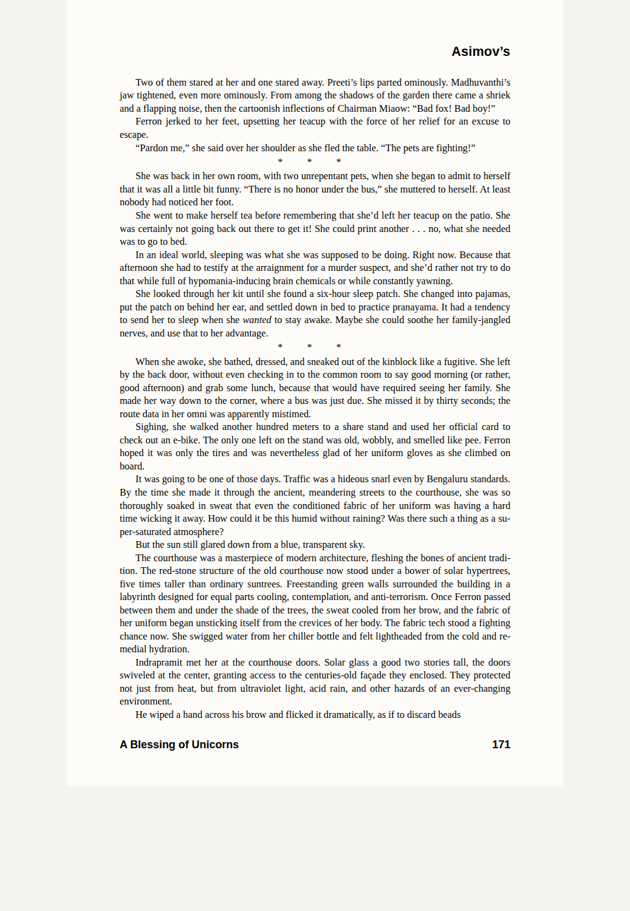Asimov’s
Two of them stared at her and one stared away. Preeti’s lips parted ominously. Madhuvanthi’s jaw tightened, even more ominously. From among the shadows of the garden there came a shriek and a flapping noise, then the cartoonish inflections of Chairman Miaow: “Bad fox! Bad boy!”
Ferron jerked to her feet, upsetting her teacup with the force of her relief for an excuse to escape.
“Pardon me,” she said over her shoulder as she fled the table. “The pets are fighting!”
* * *
She was back in her own room, with two unrepentant pets, when she began to admit to herself that it was all a little bit funny. “There is no honor under the bus,” she muttered to herself. At least nobody had noticed her foot.
She went to make herself tea before remembering that she’d left her teacup on the patio. She was certainly not going back out there to get it! She could print another . . . no, what she needed was to go to bed.
In an ideal world, sleeping was what she was supposed to be doing. Right now. Because that afternoon she had to testify at the arraignment for a murder suspect, and she’d rather not try to do that while full of hypomania-inducing brain chemicals or while constantly yawning.
She looked through her kit until she found a six-hour sleep patch. She changed into pajamas, put the patch on behind her ear, and settled down in bed to practice pranayama. It had a tendency to send her to sleep when she wanted to stay awake. Maybe she could soothe her family-jangled nerves, and use that to her advantage.
* * *
When she awoke, she bathed, dressed, and sneaked out of the kinblock like a fugitive. She left by the back door, without even checking in to the common room to say good morning (or rather, good afternoon) and grab some lunch, because that would have required seeing her family. She made her way down to the corner, where a bus was just due. She missed it by thirty seconds; the route data in her omni was apparently mistimed.
Sighing, she walked another hundred meters to a share stand and used her official card to check out an e-bike. The only one left on the stand was old, wobbly, and smelled like pee. Ferron hoped it was only the tires and was nevertheless glad of her uniform gloves as she climbed on board.
It was going to be one of those days. Traffic was a hideous snarl even by Bengaluru standards. By the time she made it through the ancient, meandering streets to the courthouse, she was so thoroughly soaked in sweat that even the conditioned fabric of her uniform was having a hard time wicking it away. How could it be this humid without raining? Was there such a thing as a super-saturated atmosphere?
But the sun still glared down from a blue, transparent sky.
The courthouse was a masterpiece of modern architecture, fleshing the bones of ancient tradition. The red-stone structure of the old courthouse now stood under a bower of solar hypertrees, five times taller than ordinary suntrees. Freestanding green walls surrounded the building in a labyrinth designed for equal parts cooling, contemplation, and anti-terrorism. Once Ferron passed between them and under the shade of the trees, the sweat cooled from her brow, and the fabric of her uniform began unsticking itself from the crevices of her body. The fabric tech stood a fighting chance now. She swigged water from her chiller bottle and felt lightheaded from the cold and remedial hydration.
Indrapramit met her at the courthouse doors. Solar glass a good two stories tall, the doors swiveled at the center, granting access to the centuries-old façade they enclosed. They protected not just from heat, but from ultraviolet light, acid rain, and other hazards of an ever-changing environment.
He wiped a hand across his brow and flicked it dramatically, as if to discard beads
A Blessing of Unicorns 171